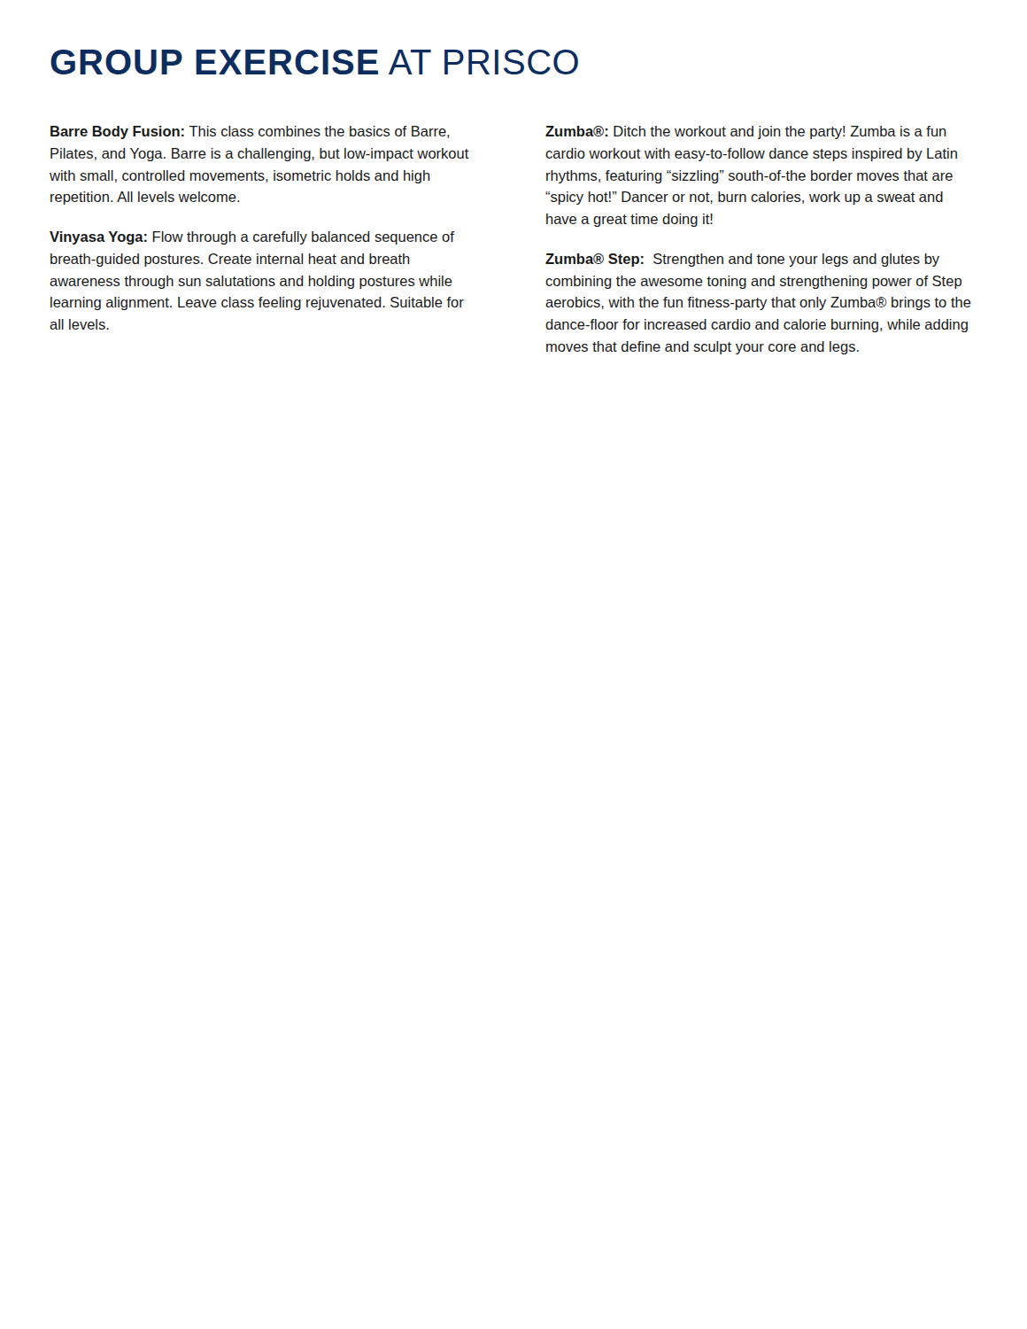GROUP EXERCISE AT PRISCO
Barre Body Fusion: This class combines the basics of Barre, Pilates, and Yoga. Barre is a challenging, but low-impact workout with small, controlled movements, isometric holds and high repetition. All levels welcome.
Vinyasa Yoga: Flow through a carefully balanced sequence of breath-guided postures. Create internal heat and breath awareness through sun salutations and holding postures while learning alignment. Leave class feeling rejuvenated. Suitable for all levels.
Zumba®: Ditch the workout and join the party! Zumba is a fun cardio workout with easy-to-follow dance steps inspired by Latin rhythms, featuring “sizzling” south-of-the border moves that are “spicy hot!” Dancer or not, burn calories, work up a sweat and have a great time doing it!
Zumba® Step: Strengthen and tone your legs and glutes by combining the awesome toning and strengthening power of Step aerobics, with the fun fitness-party that only Zumba® brings to the dance-floor for increased cardio and calorie burning, while adding moves that define and sculpt your core and legs.